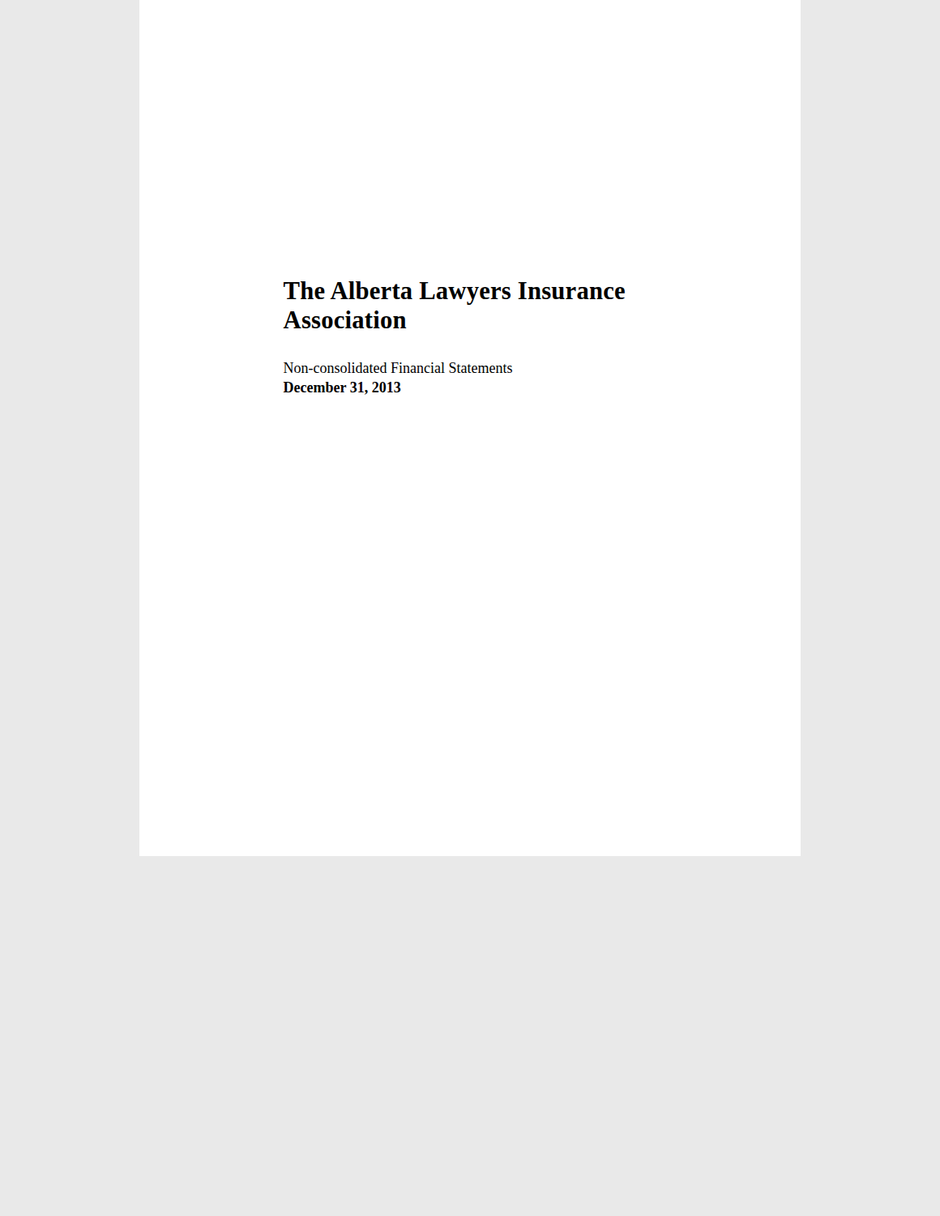The Alberta Lawyers Insurance
Association
Non-consolidated Financial Statements
December 31, 2013